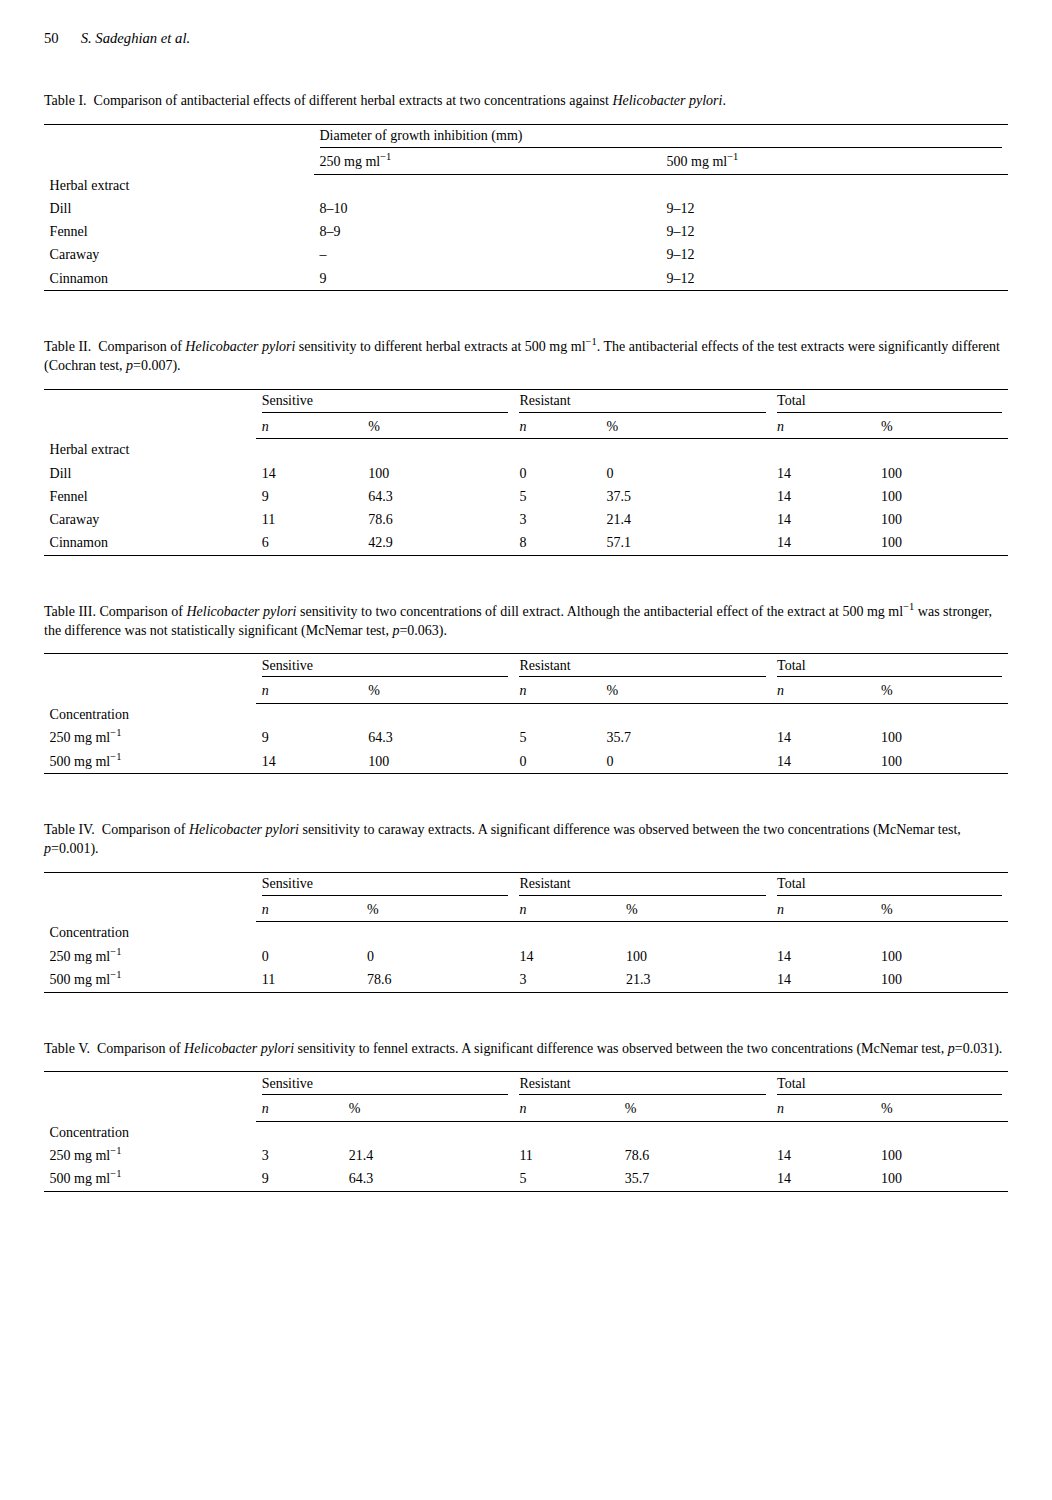50 S. Sadeghian et al.
Table I. Comparison of antibacterial effects of different herbal extracts at two concentrations against Helicobacter pylori .
| | Diameter of growth inhibition (mm) |
| --- | --- |
| 250 mg ml −1 | 500 mg ml −1 |
| Herbal extract | | |
| Dill | 8–10 | 9–12 |
| Fennel | 8–9 | 9–12 |
| Caraway | – | 9–12 |
| Cinnamon | 9 | 9–12 |
Table II. Comparison of Helicobacter pylori sensitivity to different herbal extracts at 500 mg ml −1 . The antibacterial effects of the test extracts were significantly different (Cochran test, p =0.007).
| | Sensitive | Resistant | Total |
| --- | --- | --- | --- |
| n | % | n | % | n | % |
| Herbal extract | | | | | | |
| Dill | 14 | 100 | 0 | 0 | 14 | 100 |
| Fennel | 9 | 64.3 | 5 | 37.5 | 14 | 100 |
| Caraway | 11 | 78.6 | 3 | 21.4 | 14 | 100 |
| Cinnamon | 6 | 42.9 | 8 | 57.1 | 14 | 100 |
Table III. Comparison of Helicobacter pylori sensitivity to two concentrations of dill extract. Although the antibacterial effect of the extract at 500 mg ml −1 was stronger, the difference was not statistically significant (McNemar test, p =0.063).
| | Sensitive | Resistant | Total |
| --- | --- | --- | --- |
| n | % | n | % | n | % |
| Concentration | | | | | | |
| 250 mg ml −1 | 9 | 64.3 | 5 | 35.7 | 14 | 100 |
| 500 mg ml −1 | 14 | 100 | 0 | 0 | 14 | 100 |
Table IV. Comparison of Helicobacter pylori sensitivity to caraway extracts. A significant difference was observed between the two concentrations (McNemar test, p =0.001).
| | Sensitive | Resistant | Total |
| --- | --- | --- | --- |
| n | % | n | % | n | % |
| Concentration | | | | | | |
| 250 mg ml −1 | 0 | 0 | 14 | 100 | 14 | 100 |
| 500 mg ml −1 | 11 | 78.6 | 3 | 21.3 | 14 | 100 |
Table V. Comparison of Helicobacter pylori sensitivity to fennel extracts. A significant difference was observed between the two concentrations (McNemar test, p =0.031).
| | Sensitive | Resistant | Total |
| --- | --- | --- | --- |
| n | % | n | % | n | % |
| Concentration | | | | | | |
| 250 mg ml −1 | 3 | 21.4 | 11 | 78.6 | 14 | 100 |
| 500 mg ml −1 | 9 | 64.3 | 5 | 35.7 | 14 | 100 |